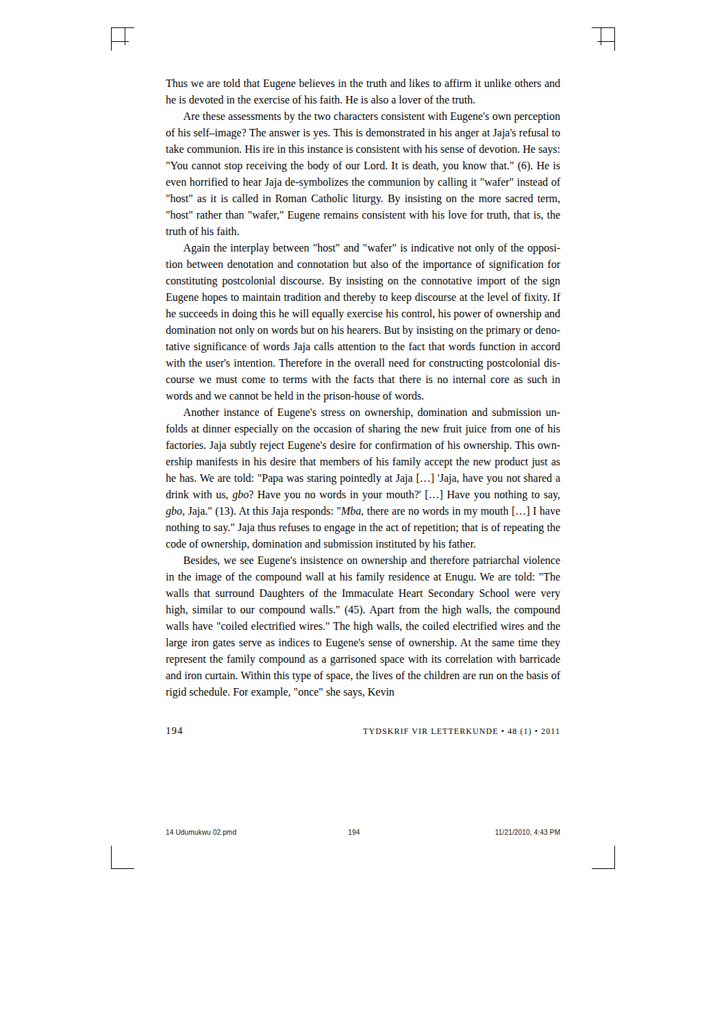Thus we are told that Eugene believes in the truth and likes to affirm it unlike others and he is devoted in the exercise of his faith. He is also a lover of the truth.
Are these assessments by the two characters consistent with Eugene's own perception of his self–image? The answer is yes. This is demonstrated in his anger at Jaja's refusal to take communion. His ire in this instance is consistent with his sense of devotion. He says: "You cannot stop receiving the body of our Lord. It is death, you know that." (6). He is even horrified to hear Jaja de-symbolizes the communion by calling it "wafer" instead of "host" as it is called in Roman Catholic liturgy. By insisting on the more sacred term, "host" rather than "wafer," Eugene remains consistent with his love for truth, that is, the truth of his faith.
Again the interplay between "host" and "wafer" is indicative not only of the opposition between denotation and connotation but also of the importance of signification for constituting postcolonial discourse. By insisting on the connotative import of the sign Eugene hopes to maintain tradition and thereby to keep discourse at the level of fixity. If he succeeds in doing this he will equally exercise his control, his power of ownership and domination not only on words but on his hearers. But by insisting on the primary or denotative significance of words Jaja calls attention to the fact that words function in accord with the user's intention. Therefore in the overall need for constructing postcolonial discourse we must come to terms with the facts that there is no internal core as such in words and we cannot be held in the prison-house of words.
Another instance of Eugene's stress on ownership, domination and submission unfolds at dinner especially on the occasion of sharing the new fruit juice from one of his factories. Jaja subtly reject Eugene's desire for confirmation of his ownership. This ownership manifests in his desire that members of his family accept the new product just as he has. We are told: "Papa was staring pointedly at Jaja […] 'Jaja, have you not shared a drink with us, gbo? Have you no words in your mouth?' […] Have you nothing to say, gbo, Jaja." (13). At this Jaja responds: "Mba, there are no words in my mouth […] I have nothing to say." Jaja thus refuses to engage in the act of repetition; that is of repeating the code of ownership, domination and submission instituted by his father.
Besides, we see Eugene's insistence on ownership and therefore patriarchal violence in the image of the compound wall at his family residence at Enugu. We are told: "The walls that surround Daughters of the Immaculate Heart Secondary School were very high, similar to our compound walls." (45). Apart from the high walls, the compound walls have "coiled electrified wires." The high walls, the coiled electrified wires and the large iron gates serve as indices to Eugene's sense of ownership. At the same time they represent the family compound as a garrisoned space with its correlation with barricade and iron curtain. Within this type of space, the lives of the children are run on the basis of rigid schedule. For example, "once" she says, Kevin
194 Tydskrif vir Letterkunde • 48 (1) • 2011
14 Udumukwu 02.pmd 194 11/21/2010, 4:43 PM